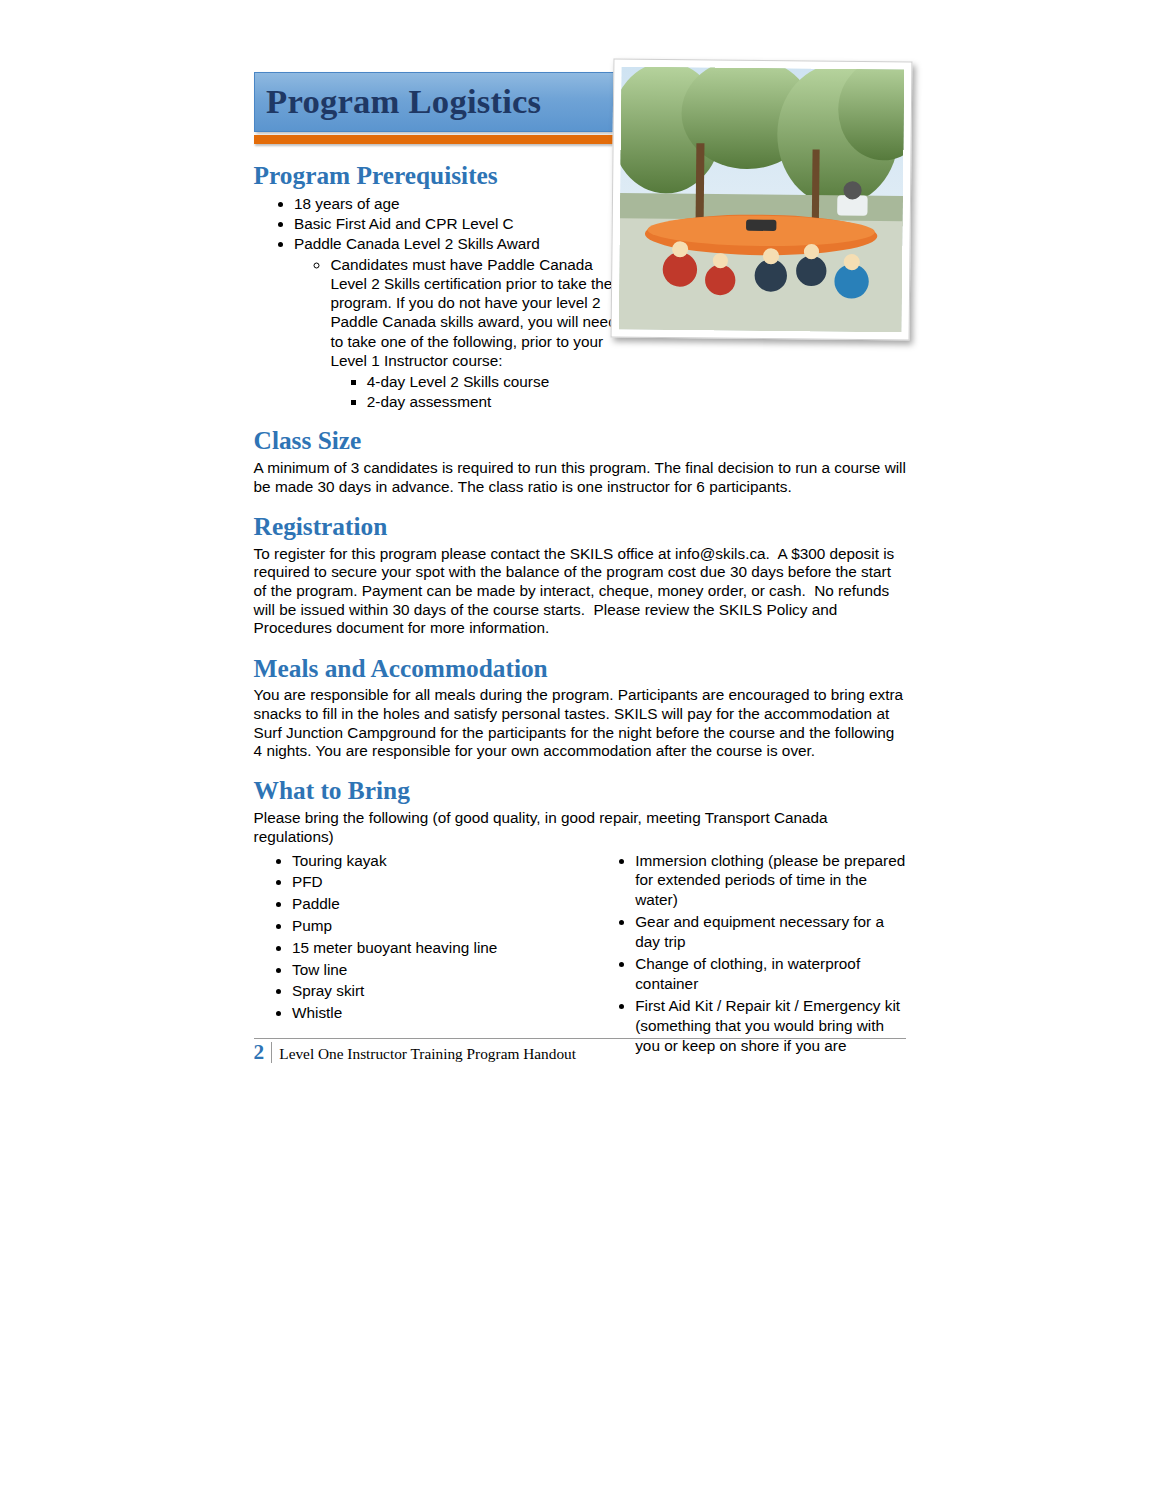Program Logistics
Program Prerequisites
18 years of age
Basic First Aid and CPR Level C
Paddle Canada Level 2 Skills Award
Candidates must have Paddle Canada Level 2 Skills certification prior to take the program. If you do not have your level 2 Paddle Canada skills award, you will need to take one of the following, prior to your Level 1 Instructor course:
4-day Level 2 Skills course
2-day assessment
Class Size
A minimum of 3 candidates is required to run this program. The final decision to run a course will be made 30 days in advance. The class ratio is one instructor for 6 participants.
Registration
To register for this program please contact the SKILS office at info@skils.ca. A $300 deposit is required to secure your spot with the balance of the program cost due 30 days before the start of the program. Payment can be made by interact, cheque, money order, or cash. No refunds will be issued within 30 days of the course starts. Please review the SKILS Policy and Procedures document for more information.
Meals and Accommodation
You are responsible for all meals during the program. Participants are encouraged to bring extra snacks to fill in the holes and satisfy personal tastes. SKILS will pay for the accommodation at Surf Junction Campground for the participants for the night before the course and the following 4 nights. You are responsible for your own accommodation after the course is over.
What to Bring
Please bring the following (of good quality, in good repair, meeting Transport Canada regulations)
Touring kayak
PFD
Paddle
Pump
15 meter buoyant heaving line
Tow line
Spray skirt
Whistle
Immersion clothing (please be prepared for extended periods of time in the water)
Gear and equipment necessary for a day trip
Change of clothing, in waterproof container
First Aid Kit / Repair kit / Emergency kit (something that you would bring with you or keep on shore if you are
2 Level One Instructor Training Program Handout